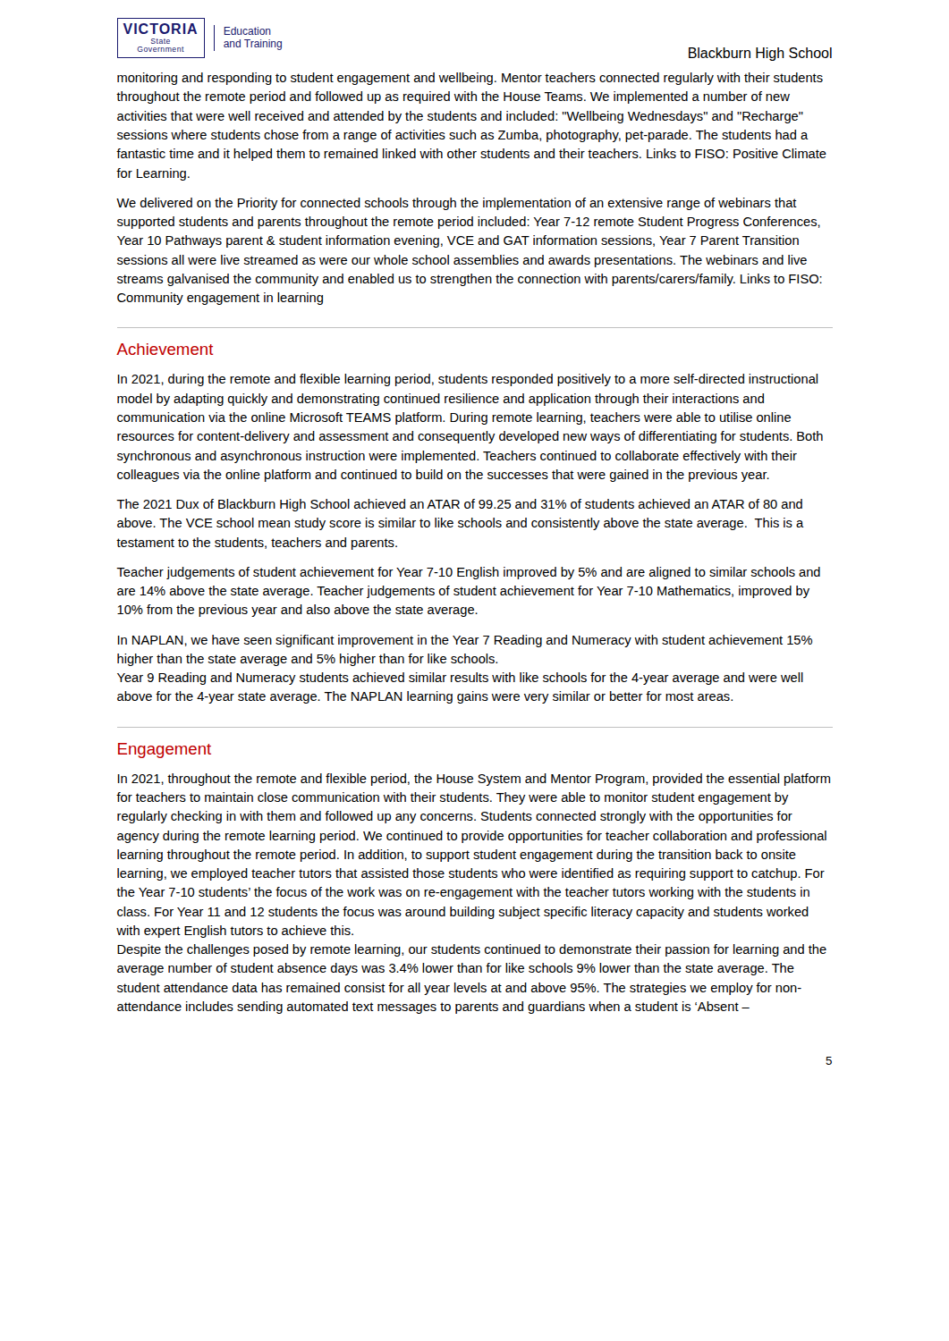VICTORIA State
Government
Education
and Training
Blackburn High School
monitoring and responding to student engagement and wellbeing. Mentor teachers connected regularly with their students throughout the remote period and followed up as required with the House Teams. We implemented a number of new activities that were well received and attended by the students and included: "Wellbeing Wednesdays" and "Recharge" sessions where students chose from a range of activities such as Zumba, photography, pet-parade. The students had a fantastic time and it helped them to remained linked with other students and their teachers. Links to FISO: Positive Climate for Learning.
We delivered on the Priority for connected schools through the implementation of an extensive range of webinars that supported students and parents throughout the remote period included: Year 7-12 remote Student Progress Conferences, Year 10 Pathways parent & student information evening, VCE and GAT information sessions, Year 7 Parent Transition sessions all were live streamed as were our whole school assemblies and awards presentations. The webinars and live streams galvanised the community and enabled us to strengthen the connection with parents/carers/family. Links to FISO: Community engagement in learning
Achievement
In 2021, during the remote and flexible learning period, students responded positively to a more self-directed instructional model by adapting quickly and demonstrating continued resilience and application through their interactions and communication via the online Microsoft TEAMS platform. During remote learning, teachers were able to utilise online resources for content-delivery and assessment and consequently developed new ways of differentiating for students. Both synchronous and asynchronous instruction were implemented. Teachers continued to collaborate effectively with their colleagues via the online platform and continued to build on the successes that were gained in the previous year.
The 2021 Dux of Blackburn High School achieved an ATAR of 99.25 and 31% of students achieved an ATAR of 80 and above. The VCE school mean study score is similar to like schools and consistently above the state average. This is a testament to the students, teachers and parents.
Teacher judgements of student achievement for Year 7-10 English improved by 5% and are aligned to similar schools and are 14% above the state average. Teacher judgements of student achievement for Year 7-10 Mathematics, improved by 10% from the previous year and also above the state average.
In NAPLAN, we have seen significant improvement in the Year 7 Reading and Numeracy with student achievement 15% higher than the state average and 5% higher than for like schools.
Year 9 Reading and Numeracy students achieved similar results with like schools for the 4-year average and were well above for the 4-year state average. The NAPLAN learning gains were very similar or better for most areas.
Engagement
In 2021, throughout the remote and flexible period, the House System and Mentor Program, provided the essential platform for teachers to maintain close communication with their students. They were able to monitor student engagement by regularly checking in with them and followed up any concerns. Students connected strongly with the opportunities for agency during the remote learning period. We continued to provide opportunities for teacher collaboration and professional learning throughout the remote period. In addition, to support student engagement during the transition back to onsite learning, we employed teacher tutors that assisted those students who were identified as requiring support to catchup. For the Year 7-10 students’ the focus of the work was on re-engagement with the teacher tutors working with the students in class. For Year 11 and 12 students the focus was around building subject specific literacy capacity and students worked with expert English tutors to achieve this.
Despite the challenges posed by remote learning, our students continued to demonstrate their passion for learning and the average number of student absence days was 3.4% lower than for like schools 9% lower than the state average. The student attendance data has remained consist for all year levels at and above 95%. The strategies we employ for non-attendance includes sending automated text messages to parents and guardians when a student is ‘Absent –
5